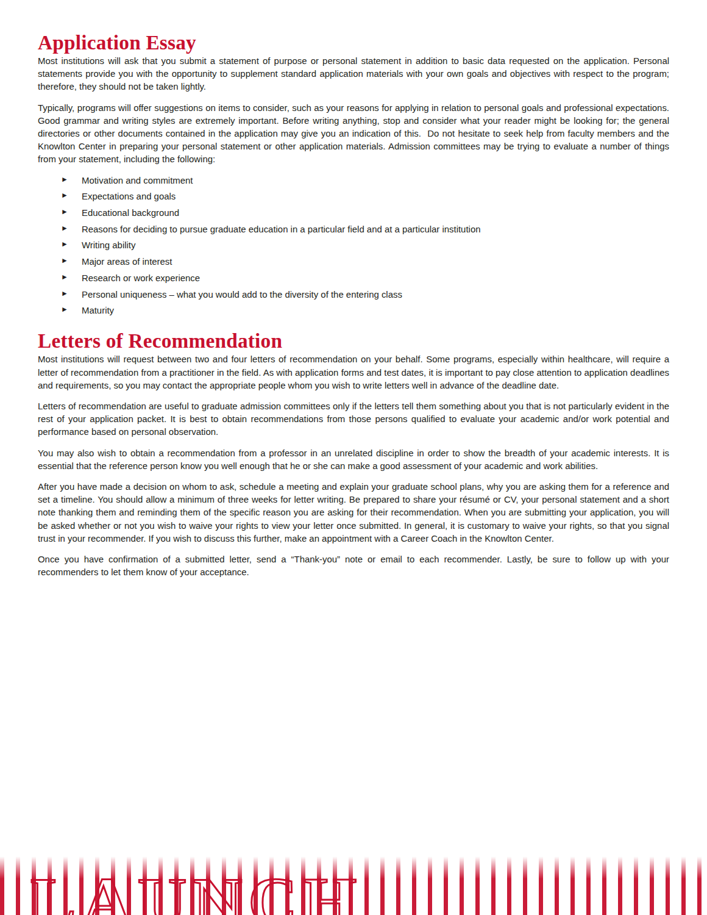Application Essay
Most institutions will ask that you submit a statement of purpose or personal statement in addition to basic data requested on the application. Personal statements provide you with the opportunity to supplement standard application materials with your own goals and objectives with respect to the program; therefore, they should not be taken lightly.
Typically, programs will offer suggestions on items to consider, such as your reasons for applying in relation to personal goals and professional expectations. Good grammar and writing styles are extremely important. Before writing anything, stop and consider what your reader might be looking for; the general directories or other documents contained in the application may give you an indication of this. Do not hesitate to seek help from faculty members and the Knowlton Center in preparing your personal statement or other application materials. Admission committees may be trying to evaluate a number of things from your statement, including the following:
Motivation and commitment
Expectations and goals
Educational background
Reasons for deciding to pursue graduate education in a particular field and at a particular institution
Writing ability
Major areas of interest
Research or work experience
Personal uniqueness – what you would add to the diversity of the entering class
Maturity
Letters of Recommendation
Most institutions will request between two and four letters of recommendation on your behalf. Some programs, especially within healthcare, will require a letter of recommendation from a practitioner in the field. As with application forms and test dates, it is important to pay close attention to application deadlines and requirements, so you may contact the appropriate people whom you wish to write letters well in advance of the deadline date.
Letters of recommendation are useful to graduate admission committees only if the letters tell them something about you that is not particularly evident in the rest of your application packet. It is best to obtain recommendations from those persons qualified to evaluate your academic and/or work potential and performance based on personal observation.
You may also wish to obtain a recommendation from a professor in an unrelated discipline in order to show the breadth of your academic interests. It is essential that the reference person know you well enough that he or she can make a good assessment of your academic and work abilities.
After you have made a decision on whom to ask, schedule a meeting and explain your graduate school plans, why you are asking them for a reference and set a timeline. You should allow a minimum of three weeks for letter writing. Be prepared to share your résumé or CV, your personal statement and a short note thanking them and reminding them of the specific reason you are asking for their recommendation. When you are submitting your application, you will be asked whether or not you wish to waive your rights to view your letter once submitted. In general, it is customary to waive your rights, so that you signal trust in your recommender. If you wish to discuss this further, make an appointment with a Career Coach in the Knowlton Center.
Once you have confirmation of a submitted letter, send a “Thank-you” note or email to each recommender. Lastly, be sure to follow up with your recommenders to let them know of your acceptance.
LAUNCH